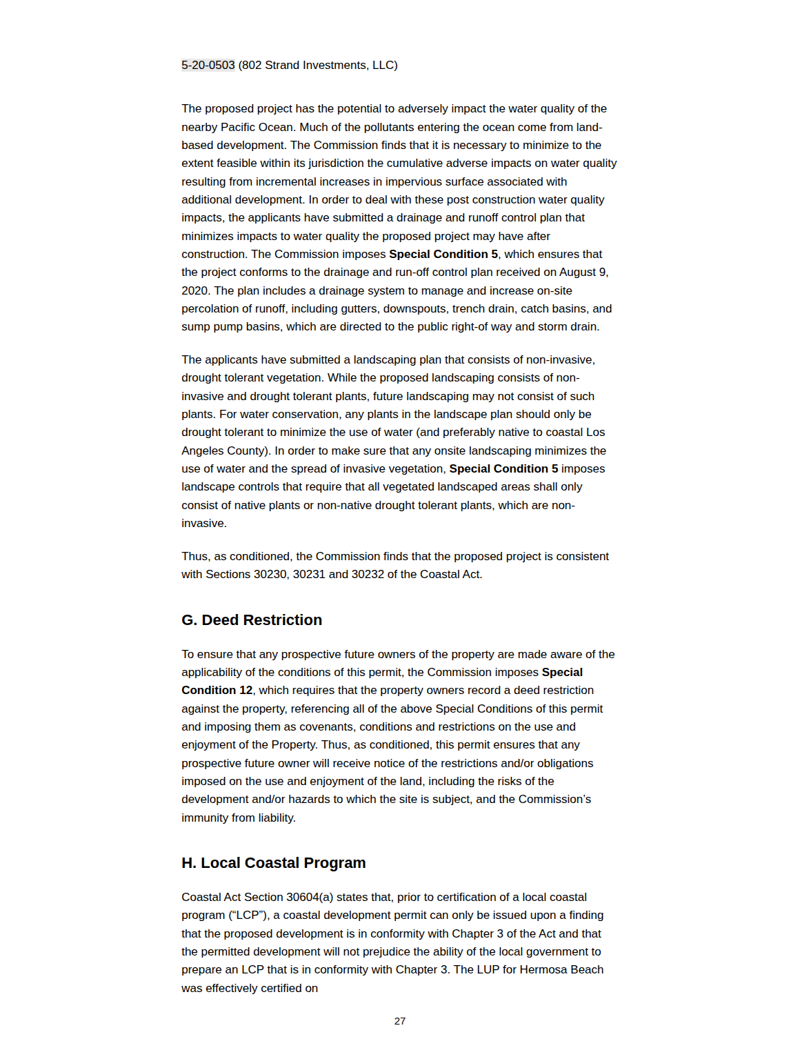5-20-0503 (802 Strand Investments, LLC)
The proposed project has the potential to adversely impact the water quality of the nearby Pacific Ocean. Much of the pollutants entering the ocean come from land-based development. The Commission finds that it is necessary to minimize to the extent feasible within its jurisdiction the cumulative adverse impacts on water quality resulting from incremental increases in impervious surface associated with additional development. In order to deal with these post construction water quality impacts, the applicants have submitted a drainage and runoff control plan that minimizes impacts to water quality the proposed project may have after construction. The Commission imposes Special Condition 5, which ensures that the project conforms to the drainage and run-off control plan received on August 9, 2020. The plan includes a drainage system to manage and increase on-site percolation of runoff, including gutters, downspouts, trench drain, catch basins, and sump pump basins, which are directed to the public right-of way and storm drain.
The applicants have submitted a landscaping plan that consists of non-invasive, drought tolerant vegetation. While the proposed landscaping consists of non-invasive and drought tolerant plants, future landscaping may not consist of such plants. For water conservation, any plants in the landscape plan should only be drought tolerant to minimize the use of water (and preferably native to coastal Los Angeles County). In order to make sure that any onsite landscaping minimizes the use of water and the spread of invasive vegetation, Special Condition 5 imposes landscape controls that require that all vegetated landscaped areas shall only consist of native plants or non-native drought tolerant plants, which are non-invasive.
Thus, as conditioned, the Commission finds that the proposed project is consistent with Sections 30230, 30231 and 30232 of the Coastal Act.
G. Deed Restriction
To ensure that any prospective future owners of the property are made aware of the applicability of the conditions of this permit, the Commission imposes Special Condition 12, which requires that the property owners record a deed restriction against the property, referencing all of the above Special Conditions of this permit and imposing them as covenants, conditions and restrictions on the use and enjoyment of the Property. Thus, as conditioned, this permit ensures that any prospective future owner will receive notice of the restrictions and/or obligations imposed on the use and enjoyment of the land, including the risks of the development and/or hazards to which the site is subject, and the Commission’s immunity from liability.
H. Local Coastal Program
Coastal Act Section 30604(a) states that, prior to certification of a local coastal program (“LCP”), a coastal development permit can only be issued upon a finding that the proposed development is in conformity with Chapter 3 of the Act and that the permitted development will not prejudice the ability of the local government to prepare an LCP that is in conformity with Chapter 3. The LUP for Hermosa Beach was effectively certified on
27